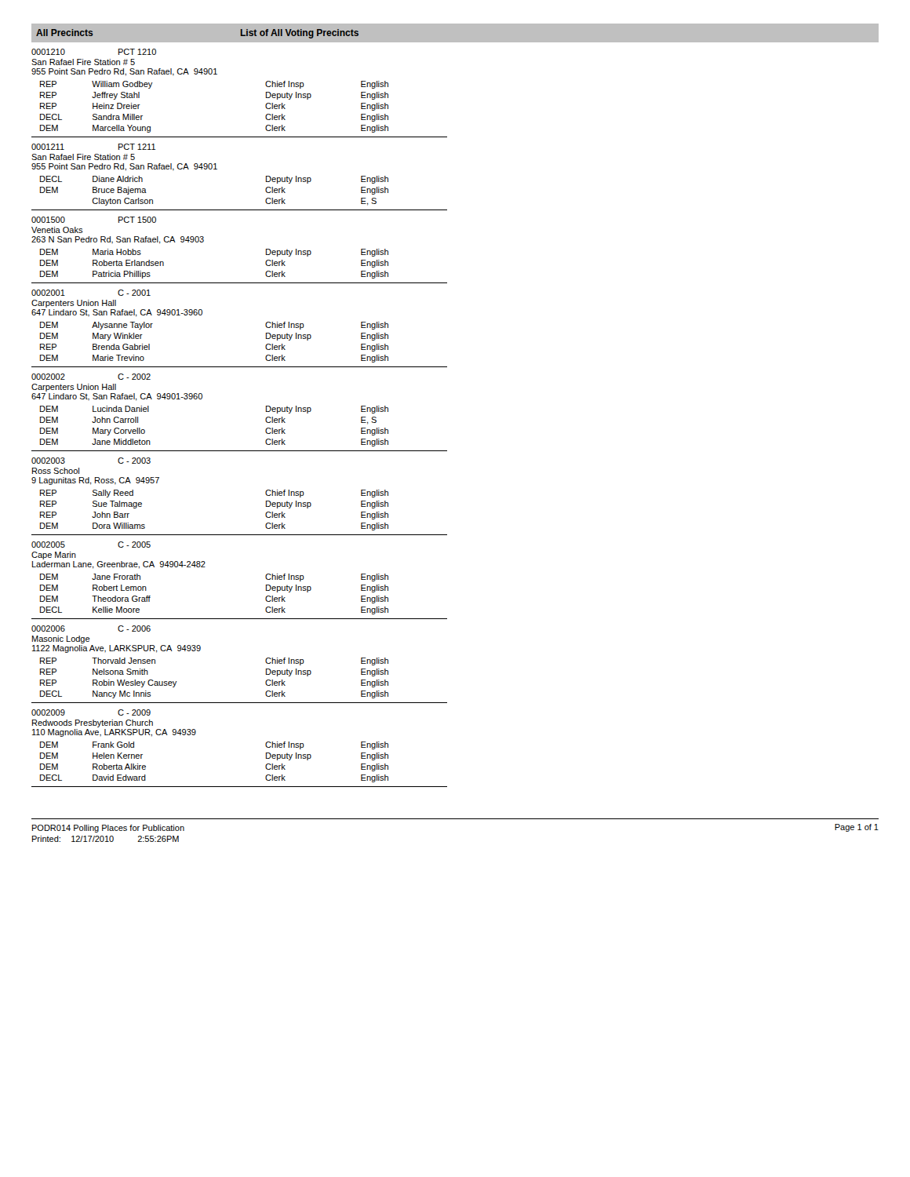All Precincts List of All Voting Precincts
0001210 PCT 1210
San Rafael Fire Station # 5
955 Point San Pedro Rd, San Rafael, CA 94901
| REP | William Godbey | Chief Insp | English |
| REP | Jeffrey Stahl | Deputy Insp | English |
| REP | Heinz Dreier | Clerk | English |
| DECL | Sandra Miller | Clerk | English |
| DEM | Marcella Young | Clerk | English |
0001211 PCT 1211
San Rafael Fire Station # 5
955 Point San Pedro Rd, San Rafael, CA 94901
| DECL | Diane Aldrich | Deputy Insp | English |
| DEM | Bruce Bajema | Clerk | English |
| | Clayton Carlson | Clerk | E, S |
0001500 PCT 1500
Venetia Oaks
263 N San Pedro Rd, San Rafael, CA 94903
| DEM | Maria Hobbs | Deputy Insp | English |
| DEM | Roberta Erlandsen | Clerk | English |
| DEM | Patricia Phillips | Clerk | English |
0002001 C - 2001
Carpenters Union Hall
647 Lindaro St, San Rafael, CA 94901-3960
| DEM | Alysanne Taylor | Chief Insp | English |
| DEM | Mary Winkler | Deputy Insp | English |
| REP | Brenda Gabriel | Clerk | English |
| DEM | Marie Trevino | Clerk | English |
0002002 C - 2002
Carpenters Union Hall
647 Lindaro St, San Rafael, CA 94901-3960
| DEM | Lucinda Daniel | Deputy Insp | English |
| DEM | John Carroll | Clerk | E, S |
| DEM | Mary Corvello | Clerk | English |
| DEM | Jane Middleton | Clerk | English |
0002003 C - 2003
Ross School
9 Lagunitas Rd, Ross, CA 94957
| REP | Sally Reed | Chief Insp | English |
| REP | Sue Talmage | Deputy Insp | English |
| REP | John Barr | Clerk | English |
| DEM | Dora Williams | Clerk | English |
0002005 C - 2005
Cape Marin
Laderman Lane, Greenbrae, CA 94904-2482
| DEM | Jane Frorath | Chief Insp | English |
| DEM | Robert Lemon | Deputy Insp | English |
| DEM | Theodora Graff | Clerk | English |
| DECL | Kellie Moore | Clerk | English |
0002006 C - 2006
Masonic Lodge
1122 Magnolia Ave, LARKSPUR, CA 94939
| REP | Thorvald Jensen | Chief Insp | English |
| REP | Nelsona Smith | Deputy Insp | English |
| REP | Robin Wesley Causey | Clerk | English |
| DECL | Nancy Mc Innis | Clerk | English |
0002009 C - 2009
Redwoods Presbyterian Church
110 Magnolia Ave, LARKSPUR, CA 94939
| DEM | Frank Gold | Chief Insp | English |
| DEM | Helen Kerner | Deputy Insp | English |
| DEM | Roberta Alkire | Clerk | English |
| DECL | David Edward | Clerk | English |
PODR014 Polling Places for Publication
Printed: 12/17/2010 2:55:26PM
Page 1 of 1